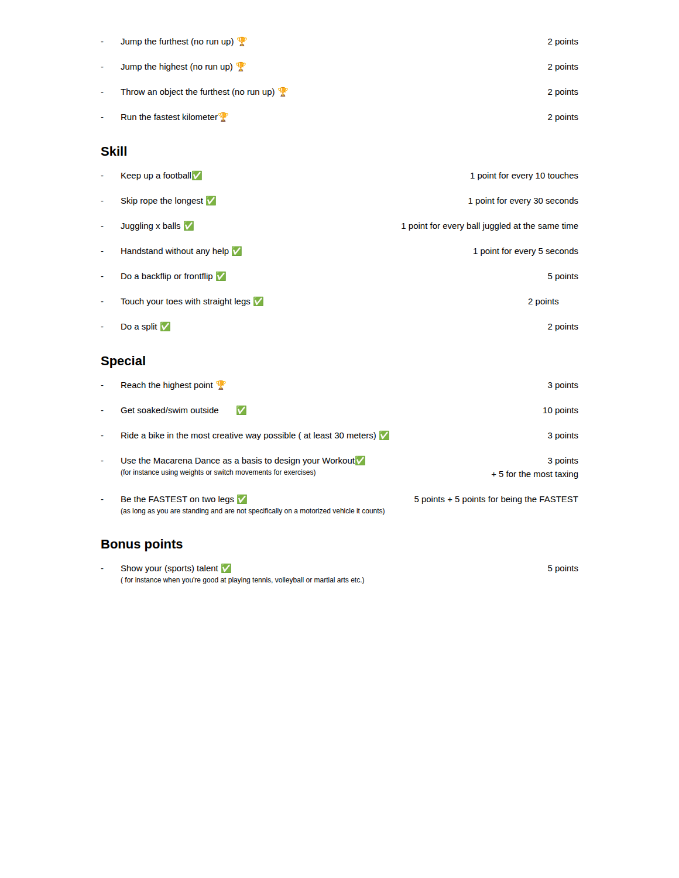- Jump the furthest (no run up) 🏆 2 points
- Jump the highest (no run up) 🏆 2 points
- Throw an object the furthest (no run up) 🏆 2 points
- Run the fastest kilometer🏆 2 points
Skill
- Keep up a football✅ 1 point for every 10 touches
- Skip rope the longest ✅ 1 point for every 30 seconds
- Juggling x balls ✅ 1 point for every ball juggled at the same time
- Handstand without any help ✅ 1 point for every 5 seconds
- Do a backflip or frontflip ✅ 5 points
- Touch your toes with straight legs ✅ 2 points
- Do a split ✅ 2 points
Special
- Reach the highest point 🏆 3 points
- Get soaked/swim outside ✅ 10 points
- Ride a bike in the most creative way possible ( at least 30 meters) ✅ 3 points
- Use the Macarena Dance as a basis to design your Workout✅ 3 points
(for instance using weights or switch movements for exercises) + 5 for the most taxing
- Be the FASTEST on two legs ✅ 5 points + 5 points for being the FASTEST
(as long as you are standing and are not specifically on a motorized vehicle it counts)
Bonus points
- Show your (sports) talent ✅ 5 points
( for instance when you're good at playing tennis, volleyball or martial arts etc.)